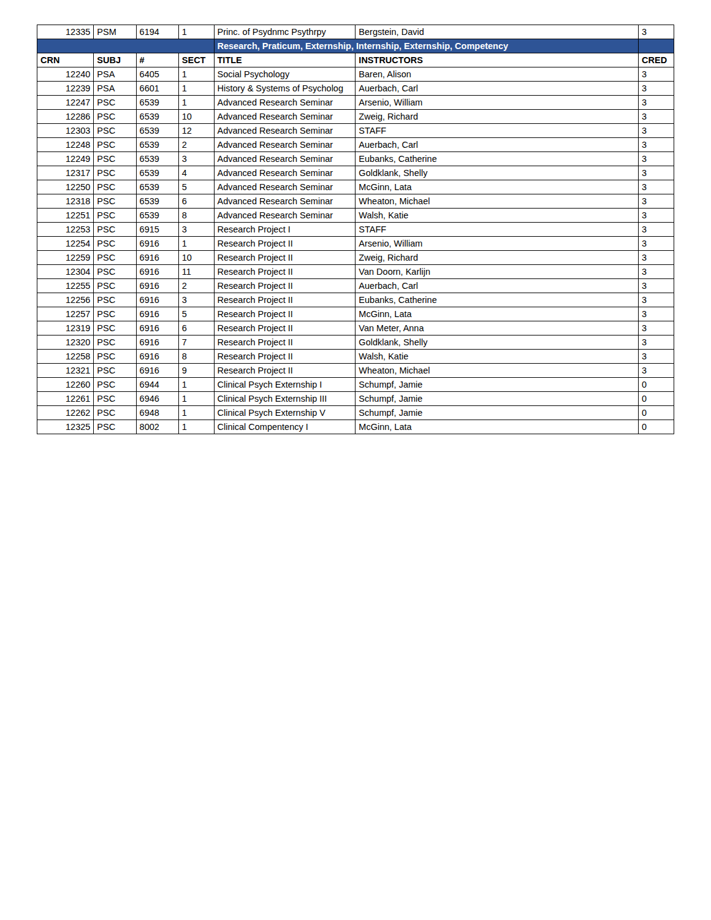| 12335 | PSM | 6194 | 1 | Princ. of Psydnmc Psythrpy | Bergstein, David | 3 |
| | Research, Praticum, Externship, Internship, Externship, Competency | |
| CRN | SUBJ | # | SECT | TITLE | INSTRUCTORS | CRED |
| 12240 | PSA | 6405 | 1 | Social Psychology | Baren, Alison | 3 |
| 12239 | PSA | 6601 | 1 | History & Systems of Psycholog | Auerbach, Carl | 3 |
| 12247 | PSC | 6539 | 1 | Advanced Research Seminar | Arsenio, William | 3 |
| 12286 | PSC | 6539 | 10 | Advanced Research Seminar | Zweig, Richard | 3 |
| 12303 | PSC | 6539 | 12 | Advanced Research Seminar | STAFF | 3 |
| 12248 | PSC | 6539 | 2 | Advanced Research Seminar | Auerbach, Carl | 3 |
| 12249 | PSC | 6539 | 3 | Advanced Research Seminar | Eubanks, Catherine | 3 |
| 12317 | PSC | 6539 | 4 | Advanced Research Seminar | Goldklank, Shelly | 3 |
| 12250 | PSC | 6539 | 5 | Advanced Research Seminar | McGinn, Lata | 3 |
| 12318 | PSC | 6539 | 6 | Advanced Research Seminar | Wheaton, Michael | 3 |
| 12251 | PSC | 6539 | 8 | Advanced Research Seminar | Walsh, Katie | 3 |
| 12253 | PSC | 6915 | 3 | Research Project I | STAFF | 3 |
| 12254 | PSC | 6916 | 1 | Research Project II | Arsenio, William | 3 |
| 12259 | PSC | 6916 | 10 | Research Project II | Zweig, Richard | 3 |
| 12304 | PSC | 6916 | 11 | Research Project II | Van Doorn, Karlijn | 3 |
| 12255 | PSC | 6916 | 2 | Research Project II | Auerbach, Carl | 3 |
| 12256 | PSC | 6916 | 3 | Research Project II | Eubanks, Catherine | 3 |
| 12257 | PSC | 6916 | 5 | Research Project II | McGinn, Lata | 3 |
| 12319 | PSC | 6916 | 6 | Research Project II | Van Meter, Anna | 3 |
| 12320 | PSC | 6916 | 7 | Research Project II | Goldklank, Shelly | 3 |
| 12258 | PSC | 6916 | 8 | Research Project II | Walsh, Katie | 3 |
| 12321 | PSC | 6916 | 9 | Research Project II | Wheaton, Michael | 3 |
| 12260 | PSC | 6944 | 1 | Clinical Psych Externship I | Schumpf, Jamie | 0 |
| 12261 | PSC | 6946 | 1 | Clinical Psych Externship III | Schumpf, Jamie | 0 |
| 12262 | PSC | 6948 | 1 | Clinical Psych Externship V | Schumpf, Jamie | 0 |
| 12325 | PSC | 8002 | 1 | Clinical Compentency I | McGinn, Lata | 0 |